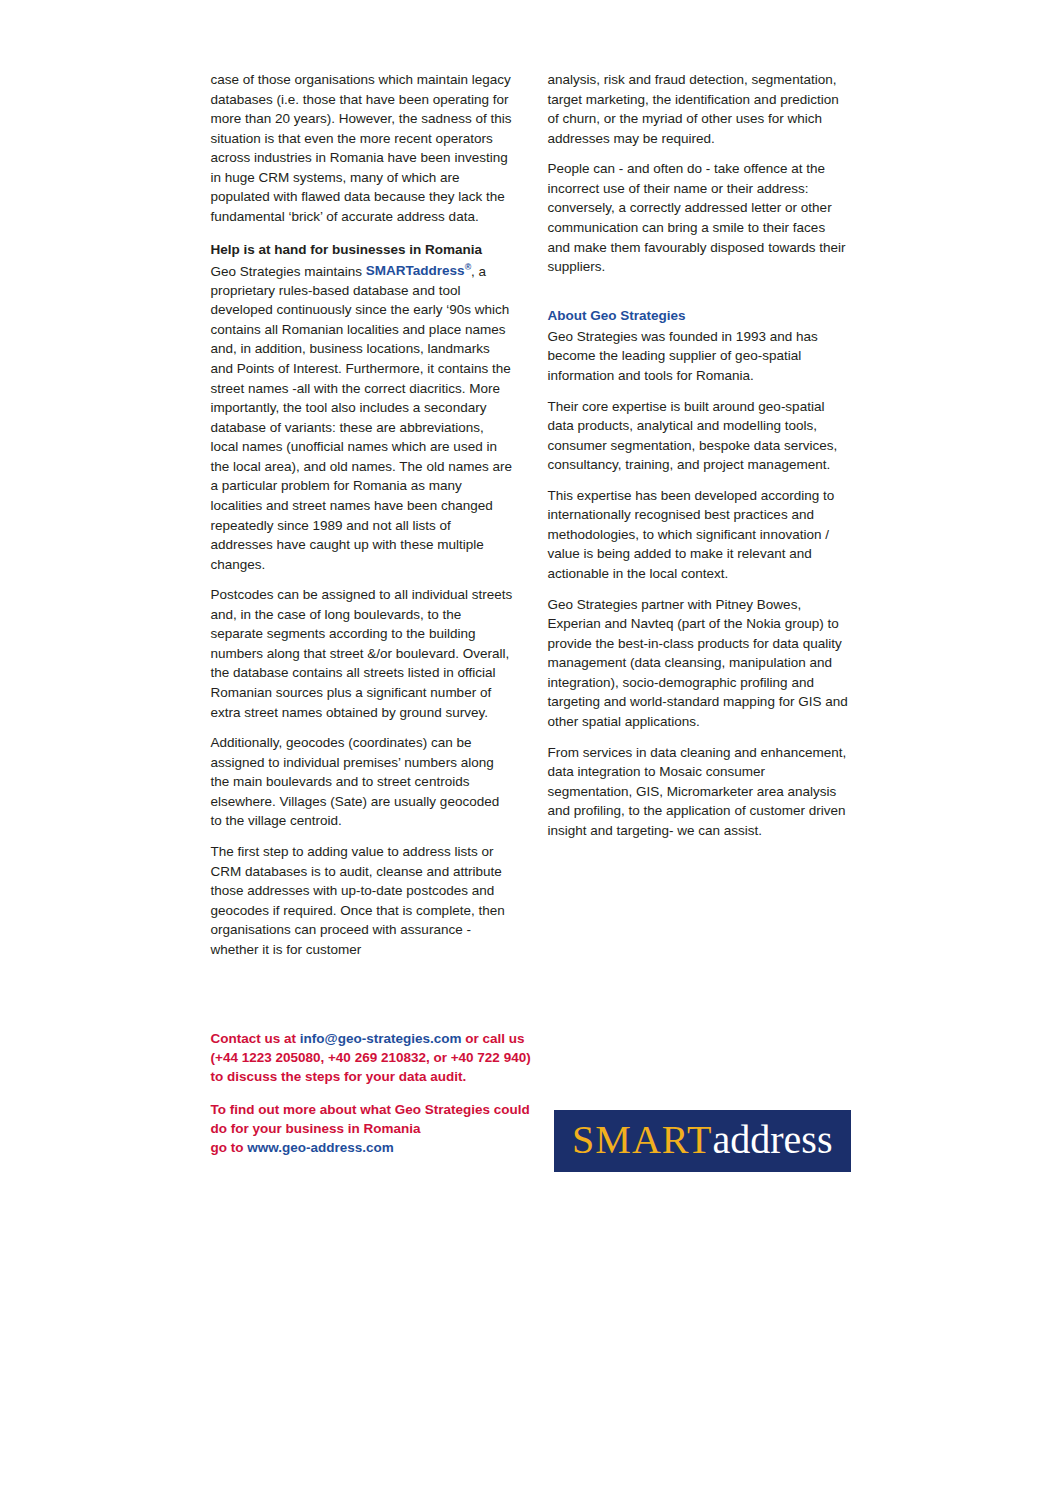case of those organisations which maintain legacy databases (i.e. those that have been operating for more than 20 years). However, the sadness of this situation is that even the more recent operators across industries in Romania have been investing in huge CRM systems, many of which are populated with flawed data because they lack the fundamental ‘brick’ of accurate address data.
Help is at hand for businesses in Romania
Geo Strategies maintains SMARTaddress®, a proprietary rules-based database and tool developed continuously since the early ‘90s which contains all Romanian localities and place names and, in addition, business locations, landmarks and Points of Interest. Furthermore, it contains the street names -all with the correct diacritics. More importantly, the tool also includes a secondary database of variants: these are abbreviations, local names (unofficial names which are used in the local area), and old names. The old names are a particular problem for Romania as many localities and street names have been changed repeatedly since 1989 and not all lists of addresses have caught up with these multiple changes.
Postcodes can be assigned to all individual streets and, in the case of long boulevards, to the separate segments according to the building numbers along that street &/or boulevard. Overall, the database contains all streets listed in official Romanian sources plus a significant number of extra street names obtained by ground survey.
Additionally, geocodes (coordinates) can be assigned to individual premises’ numbers along the main boulevards and to street centroids elsewhere. Villages (Sate) are usually geocoded to the village centroid.
The first step to adding value to address lists or CRM databases is to audit, cleanse and attribute those addresses with up-to-date postcodes and geocodes if required. Once that is complete, then organisations can proceed with assurance - whether it is for customer
analysis, risk and fraud detection, segmentation, target marketing, the identification and prediction of churn, or the myriad of other uses for which addresses may be required.
People can - and often do - take offence at the incorrect use of their name or their address: conversely, a correctly addressed letter or other communication can bring a smile to their faces and make them favourably disposed towards their suppliers.
About Geo Strategies
Geo Strategies was founded in 1993 and has become the leading supplier of geo-spatial information and tools for Romania.
Their core expertise is built around geo-spatial data products, analytical and modelling tools, consumer segmentation, bespoke data services, consultancy, training, and project management.
This expertise has been developed according to internationally recognised best practices and methodologies, to which significant innovation / value is being added to make it relevant and actionable in the local context.
Geo Strategies partner with Pitney Bowes, Experian and Navteq (part of the Nokia group) to provide the best-in-class products for data quality management (data cleansing, manipulation and integration), socio-demographic profiling and targeting and world-standard mapping for GIS and other spatial applications.
From services in data cleaning and enhancement, data integration to Mosaic consumer segmentation, GIS, Micromarketer area analysis and profiling, to the application of customer driven insight and targeting- we can assist.
Contact us at info@geo-strategies.com or call us
(+44 1223 205080, +40 269 210832, or +40 722 940)
to discuss the steps for your data audit.
To find out more about what Geo Strategies could
do for your business in Romania
go to www.geo-address.com
SMART address